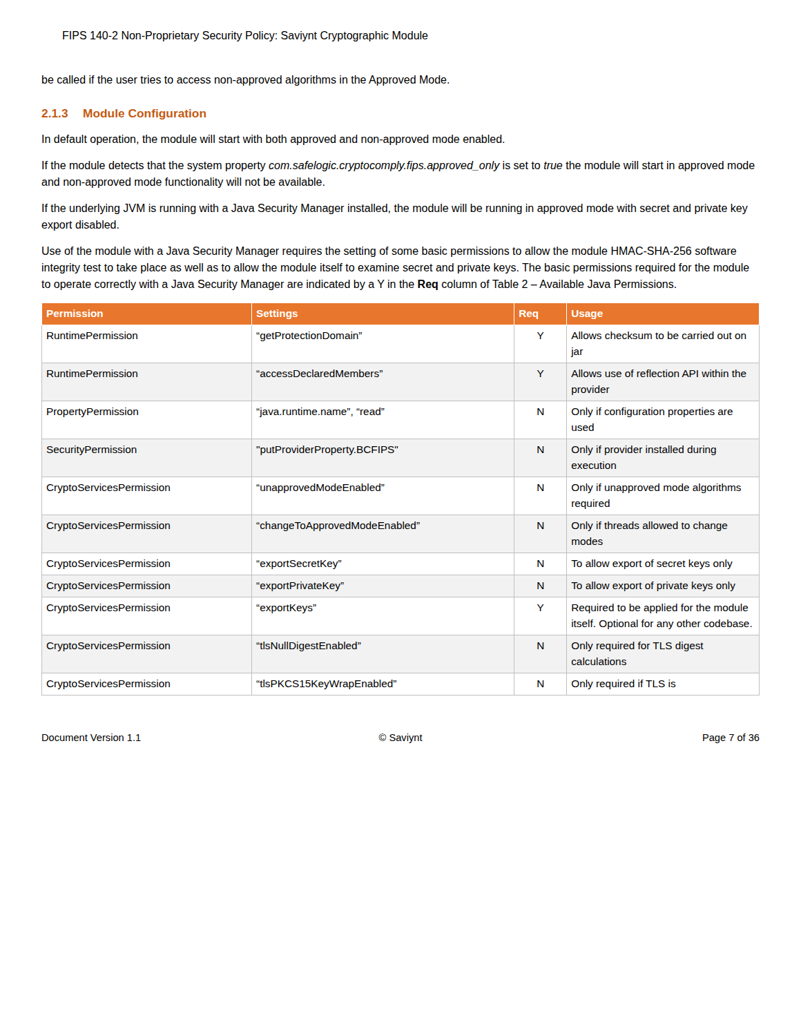FIPS 140-2 Non-Proprietary Security Policy: Saviynt Cryptographic Module
be called if the user tries to access non-approved algorithms in the Approved Mode.
2.1.3 Module Configuration
In default operation, the module will start with both approved and non-approved mode enabled.
If the module detects that the system property com.safelogic.cryptocomply.fips.approved_only is set to true the module will start in approved mode and non-approved mode functionality will not be available.
If the underlying JVM is running with a Java Security Manager installed, the module will be running in approved mode with secret and private key export disabled.
Use of the module with a Java Security Manager requires the setting of some basic permissions to allow the module HMAC-SHA-256 software integrity test to take place as well as to allow the module itself to examine secret and private keys. The basic permissions required for the module to operate correctly with a Java Security Manager are indicated by a Y in the Req column of Table 2 – Available Java Permissions.
| Permission | Settings | Req | Usage |
| --- | --- | --- | --- |
| RuntimePermission | “getProtectionDomain” | Y | Allows checksum to be carried out on jar |
| RuntimePermission | “accessDeclaredMembers” | Y | Allows use of reflection API within the provider |
| PropertyPermission | “java.runtime.name”, “read” | N | Only if configuration properties are used |
| SecurityPermission | "putProviderProperty.BCFIPS" | N | Only if provider installed during execution |
| CryptoServicesPermission | “unapprovedModeEnabled” | N | Only if unapproved mode algorithms required |
| CryptoServicesPermission | “changeToApprovedModeEnabled” | N | Only if threads allowed to change modes |
| CryptoServicesPermission | “exportSecretKey” | N | To allow export of secret keys only |
| CryptoServicesPermission | “exportPrivateKey” | N | To allow export of private keys only |
| CryptoServicesPermission | “exportKeys” | Y | Required to be applied for the module itself. Optional for any other codebase. |
| CryptoServicesPermission | “tlsNullDigestEnabled” | N | Only required for TLS digest calculations |
| CryptoServicesPermission | “tlsPKCS15KeyWrapEnabled” | N | Only required if TLS is |
Document Version 1.1 © Saviynt Page 7 of 36